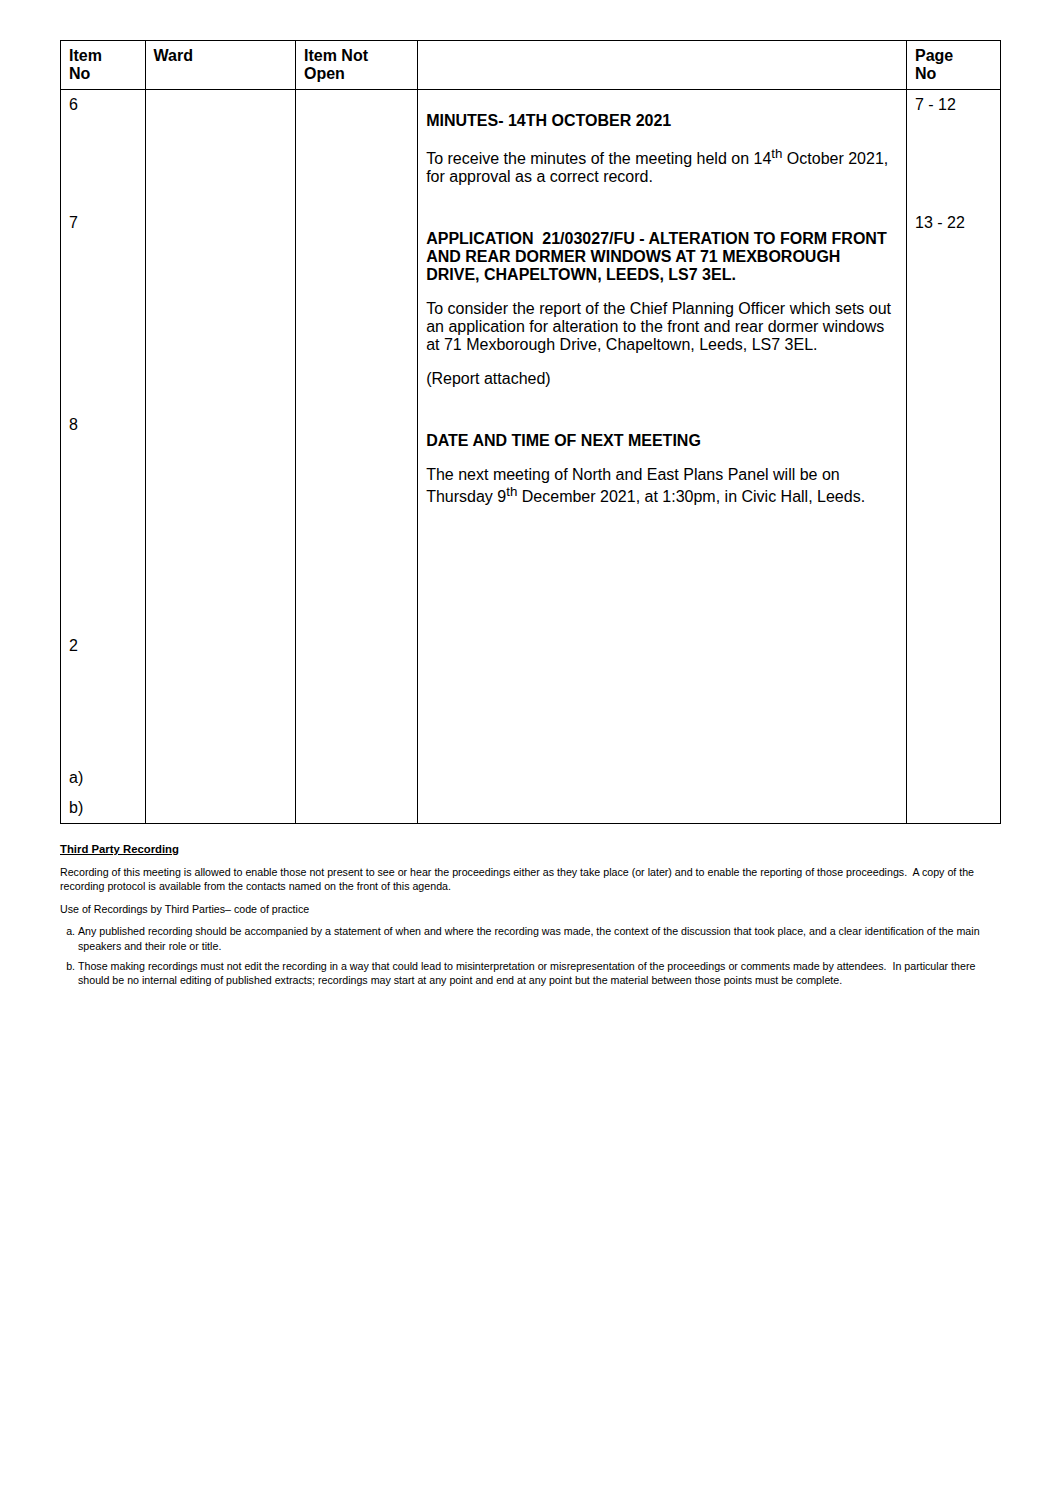| Item No | Ward | Item Not Open | | Page No |
| --- | --- | --- | --- | --- |
| 6 | | | MINUTES- 14TH OCTOBER 2021 To receive the minutes of the meeting held on 14 th October 2021, for approval as a correct record. | 7 - 12 |
| 7 | | | APPLICATION 21/03027/FU - ALTERATION TO FORM FRONT AND REAR DORMER WINDOWS AT 71 MEXBOROUGH DRIVE, CHAPELTOWN, LEEDS, LS7 3EL. To consider the report of the Chief Planning Officer which sets out an application for alteration to the front and rear dormer windows at 71 Mexborough Drive, Chapeltown, Leeds, LS7 3EL. (Report attached) | 13 - 22 |
| 8 | | | DATE AND TIME OF NEXT MEETING The next meeting of North and East Plans Panel will be on Thursday 9 th December 2021, at 1:30pm, in Civic Hall, Leeds. | |
| 2 | | | | |
| a) | | | | |
| b) | | | | |
Third Party Recording
Recording of this meeting is allowed to enable those not present to see or hear the proceedings either as they take place (or later) and to enable the reporting of those proceedings. A copy of the recording protocol is available from the contacts named on the front of this agenda.
Use of Recordings by Third Parties– code of practice
Any published recording should be accompanied by a statement of when and where the recording was made, the context of the discussion that took place, and a clear identification of the main speakers and their role or title.
Those making recordings must not edit the recording in a way that could lead to misinterpretation or misrepresentation of the proceedings or comments made by attendees. In particular there should be no internal editing of published extracts; recordings may start at any point and end at any point but the material between those points must be complete.